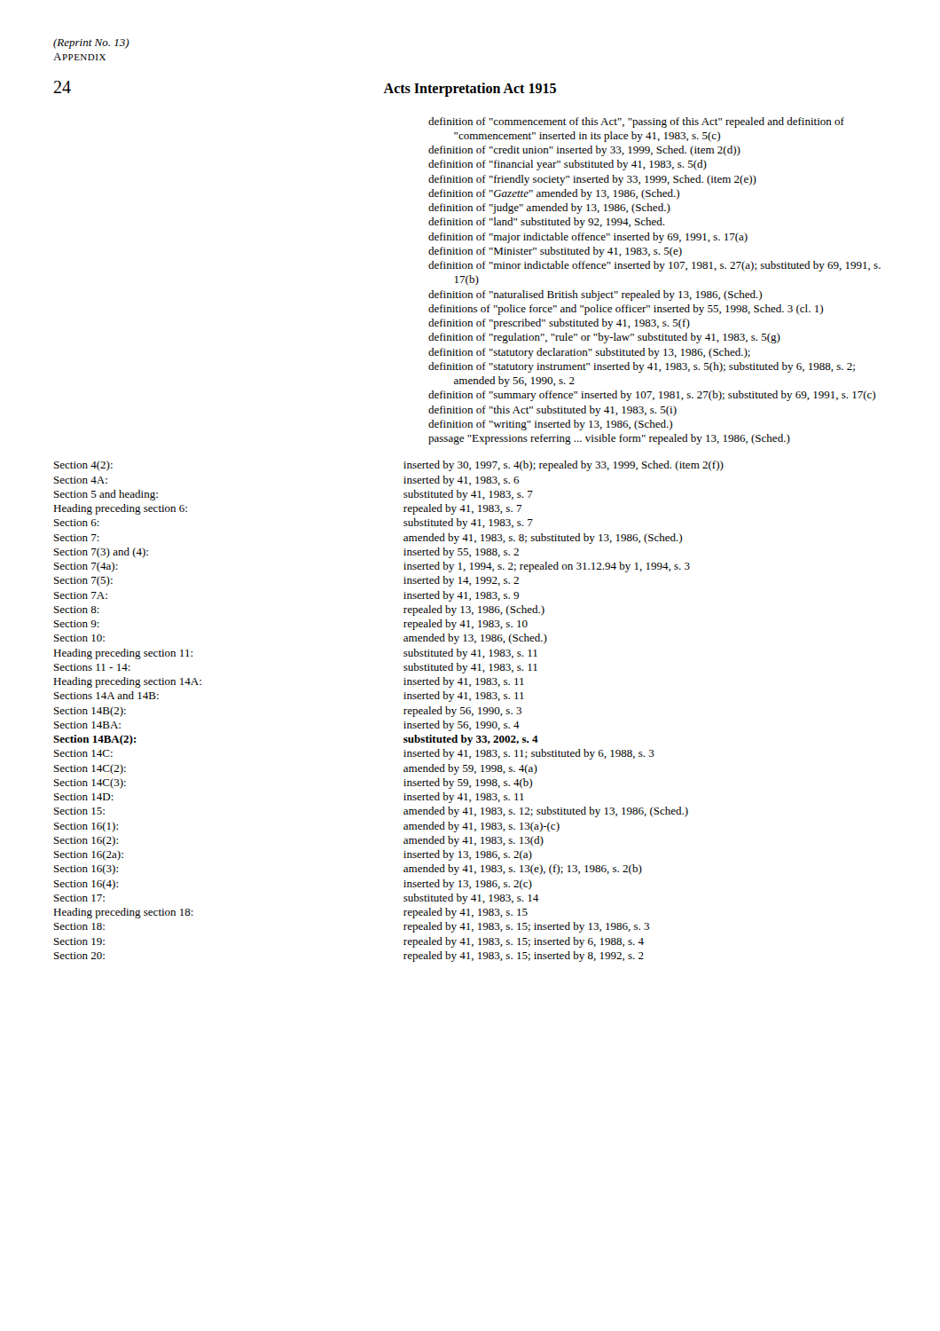(Reprint No. 13)
APPENDIX
24 Acts Interpretation Act 1915
definition of "commencement of this Act", "passing of this Act" repealed and definition of "commencement" inserted in its place by 41, 1983, s. 5(c)
definition of "credit union" inserted by 33, 1999, Sched. (item 2(d))
definition of "financial year" substituted by 41, 1983, s. 5(d)
definition of "friendly society" inserted by 33, 1999, Sched. (item 2(e))
definition of "Gazette" amended by 13, 1986, (Sched.)
definition of "judge" amended by 13, 1986, (Sched.)
definition of "land" substituted by 92, 1994, Sched.
definition of "major indictable offence" inserted by 69, 1991, s. 17(a)
definition of "Minister" substituted by 41, 1983, s. 5(e)
definition of "minor indictable offence" inserted by 107, 1981, s. 27(a); substituted by 69, 1991, s. 17(b)
definition of "naturalised British subject" repealed by 13, 1986, (Sched.)
definitions of "police force" and "police officer" inserted by 55, 1998, Sched. 3 (cl. 1)
definition of "prescribed" substituted by 41, 1983, s. 5(f)
definition of "regulation", "rule" or "by-law" substituted by 41, 1983, s. 5(g)
definition of "statutory declaration" substituted by 13, 1986, (Sched.);
definition of "statutory instrument" inserted by 41, 1983, s. 5(h); substituted by 6, 1988, s. 2; amended by 56, 1990, s. 2
definition of "summary offence" inserted by 107, 1981, s. 27(b); substituted by 69, 1991, s. 17(c)
definition of "this Act" substituted by 41, 1983, s. 5(i)
definition of "writing" inserted by 13, 1986, (Sched.)
passage "Expressions referring ... visible form" repealed by 13, 1986, (Sched.)
| Section 4(2): | inserted by 30, 1997, s. 4(b); repealed by 33, 1999, Sched. (item 2(f)) |
| Section 4A: | inserted by 41, 1983, s. 6 |
| Section 5 and heading: | substituted by 41, 1983, s. 7 |
| Heading preceding section 6: | repealed by 41, 1983, s. 7 |
| Section 6: | substituted by 41, 1983, s. 7 |
| Section 7: | amended by 41, 1983, s. 8; substituted by 13, 1986, (Sched.) |
| Section 7(3) and (4): | inserted by 55, 1988, s. 2 |
| Section 7(4a): | inserted by 1, 1994, s. 2; repealed on 31.12.94 by 1, 1994, s. 3 |
| Section 7(5): | inserted by 14, 1992, s. 2 |
| Section 7A: | inserted by 41, 1983, s. 9 |
| Section 8: | repealed by 13, 1986, (Sched.) |
| Section 9: | repealed by 41, 1983, s. 10 |
| Section 10: | amended by 13, 1986, (Sched.) |
| Heading preceding section 11: | substituted by 41, 1983, s. 11 |
| Sections 11 - 14: | substituted by 41, 1983, s. 11 |
| Heading preceding section 14A: | inserted by 41, 1983, s. 11 |
| Sections 14A and 14B: | inserted by 41, 1983, s. 11 |
| Section 14B(2): | repealed by 56, 1990, s. 3 |
| Section 14BA: | inserted by 56, 1990, s. 4 |
| Section 14BA(2): | substituted by 33, 2002, s. 4 |
| Section 14C: | inserted by 41, 1983, s. 11; substituted by 6, 1988, s. 3 |
| Section 14C(2): | amended by 59, 1998, s. 4(a) |
| Section 14C(3): | inserted by 59, 1998, s. 4(b) |
| Section 14D: | inserted by 41, 1983, s. 11 |
| Section 15: | amended by 41, 1983, s. 12; substituted by 13, 1986, (Sched.) |
| Section 16(1): | amended by 41, 1983, s. 13(a)-(c) |
| Section 16(2): | amended by 41, 1983, s. 13(d) |
| Section 16(2a): | inserted by 13, 1986, s. 2(a) |
| Section 16(3): | amended by 41, 1983, s. 13(e), (f); 13, 1986, s. 2(b) |
| Section 16(4): | inserted by 13, 1986, s. 2(c) |
| Section 17: | substituted by 41, 1983, s. 14 |
| Heading preceding section 18: | repealed by 41, 1983, s. 15 |
| Section 18: | repealed by 41, 1983, s. 15; inserted by 13, 1986, s. 3 |
| Section 19: | repealed by 41, 1983, s. 15; inserted by 6, 1988, s. 4 |
| Section 20: | repealed by 41, 1983, s. 15; inserted by 8, 1992, s. 2 |